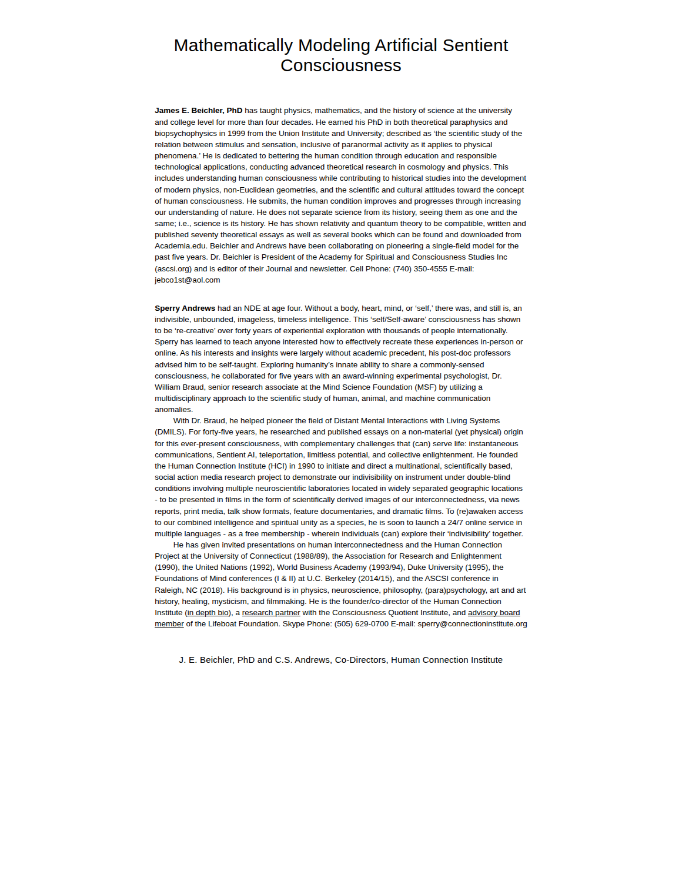Mathematically Modeling Artificial Sentient Consciousness
James E. Beichler, PhD has taught physics, mathematics, and the history of science at the university and college level for more than four decades. He earned his PhD in both theoretical paraphysics and biopsychophysics in 1999 from the Union Institute and University; described as ‘the scientific study of the relation between stimulus and sensation, inclusive of paranormal activity as it applies to physical phenomena.’ He is dedicated to bettering the human condition through education and responsible technological applications, conducting advanced theoretical research in cosmology and physics. This includes understanding human consciousness while contributing to historical studies into the development of modern physics, non-Euclidean geometries, and the scientific and cultural attitudes toward the concept of human consciousness. He submits, the human condition improves and progresses through increasing our understanding of nature. He does not separate science from its history, seeing them as one and the same; i.e., science is its history. He has shown relativity and quantum theory to be compatible, written and published seventy theoretical essays as well as several books which can be found and downloaded from Academia.edu. Beichler and Andrews have been collaborating on pioneering a single-field model for the past five years. Dr. Beichler is President of the Academy for Spiritual and Consciousness Studies Inc (ascsi.org) and is editor of their Journal and newsletter. Cell Phone: (740) 350-4555 E-mail: jebco1st@aol.com
Sperry Andrews had an NDE at age four. Without a body, heart, mind, or ‘self,’ there was, and still is, an indivisible, unbounded, imageless, timeless intelligence. This ‘self/Self-aware’ consciousness has shown to be ‘re-creative’ over forty years of experiential exploration with thousands of people internationally. Sperry has learned to teach anyone interested how to effectively recreate these experiences in-person or online. As his interests and insights were largely without academic precedent, his post-doc professors advised him to be self-taught. Exploring humanity’s innate ability to share a commonly-sensed consciousness, he collaborated for five years with an award-winning experimental psychologist, Dr. William Braud, senior research associate at the Mind Science Foundation (MSF) by utilizing a multidisciplinary approach to the scientific study of human, animal, and machine communication anomalies.
With Dr. Braud, he helped pioneer the field of Distant Mental Interactions with Living Systems (DMILS). For forty-five years, he researched and published essays on a non-material (yet physical) origin for this ever-present consciousness, with complementary challenges that (can) serve life: instantaneous communications, Sentient AI, teleportation, limitless potential, and collective enlightenment. He founded the Human Connection Institute (HCI) in 1990 to initiate and direct a multinational, scientifically based, social action media research project to demonstrate our indivisibility on instrument under double-blind conditions involving multiple neuroscientific laboratories located in widely separated geographic locations - to be presented in films in the form of scientifically derived images of our interconnectedness, via news reports, print media, talk show formats, feature documentaries, and dramatic films. To (re)awaken access to our combined intelligence and spiritual unity as a species, he is soon to launch a 24/7 online service in multiple languages - as a free membership - wherein individuals (can) explore their ‘indivisibility’ together.
He has given invited presentations on human interconnectedness and the Human Connection Project at the University of Connecticut (1988/89), the Association for Research and Enlightenment (1990), the United Nations (1992), World Business Academy (1993/94), Duke University (1995), the Foundations of Mind conferences (I & II) at U.C. Berkeley (2014/15), and the ASCSI conference in Raleigh, NC (2018). His background is in physics, neuroscience, philosophy, (para)psychology, art and art history, healing, mysticism, and filmmaking. He is the founder/co-director of the Human Connection Institute (in depth bio), a research partner with the Consciousness Quotient Institute, and advisory board member of the Lifeboat Foundation. Skype Phone: (505) 629-0700 E-mail: sperry@connectioninstitute.org
J. E. Beichler, PhD and C.S. Andrews, Co-Directors, Human Connection Institute